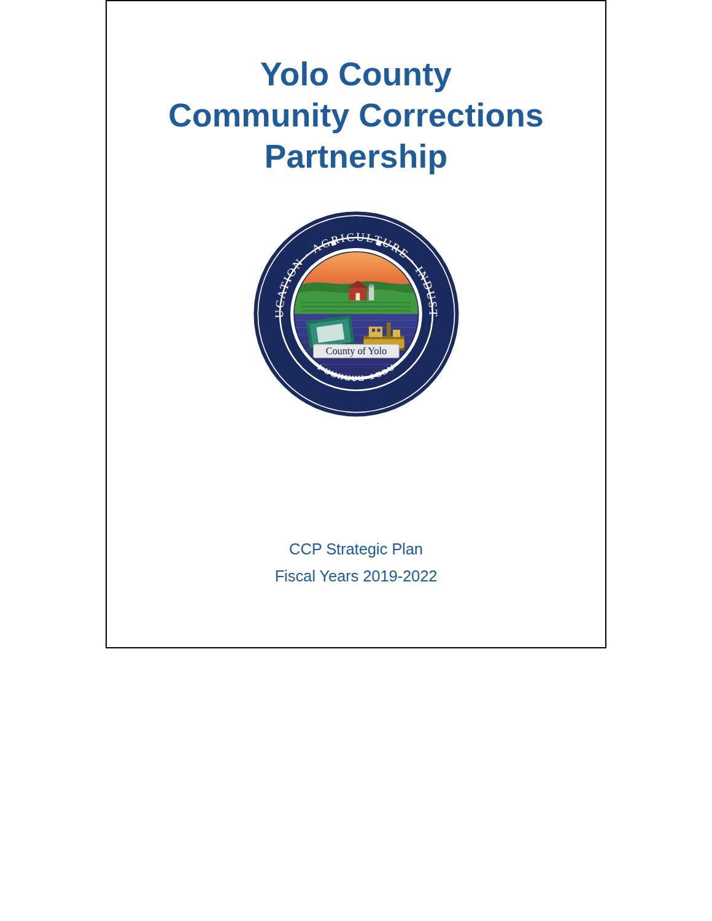Yolo County
Community Corrections
Partnership
EDUCATION · AGRICULTURE · INDUSTRY Founded 1850 County of Yolo
CCP Strategic Plan
Fiscal Years 2019-2022